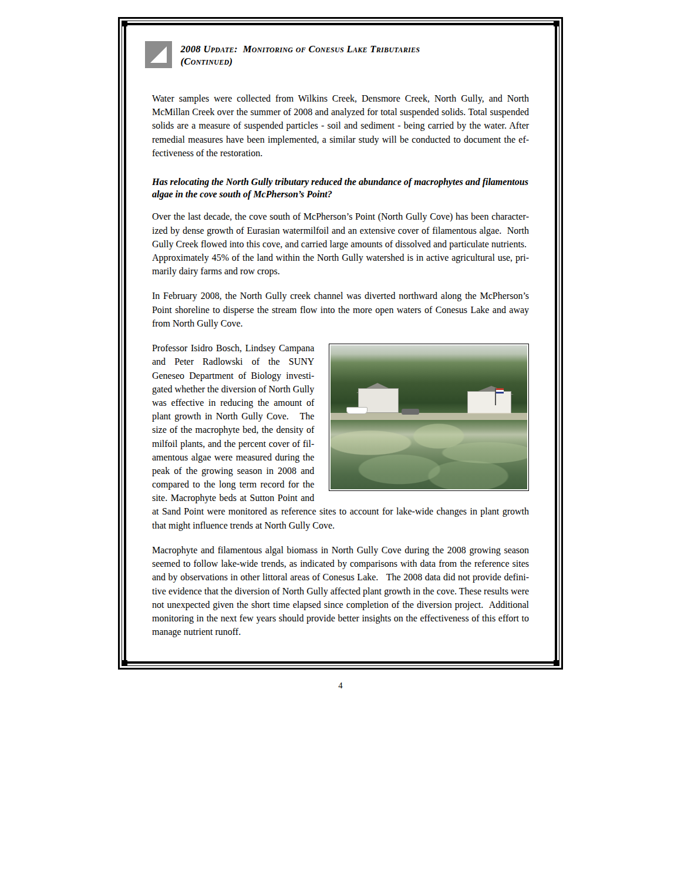2008 Update: Monitoring of Conesus Lake Tributaries
(Continued)
Water samples were collected from Wilkins Creek, Densmore Creek, North Gully, and North McMillan Creek over the summer of 2008 and analyzed for total suspended solids. Total suspended solids are a measure of suspended particles - soil and sediment - being carried by the water. After remedial measures have been implemented, a similar study will be conducted to document the effectiveness of the restoration.
Has relocating the North Gully tributary reduced the abundance of macrophytes and filamentous algae in the cove south of McPherson’s Point?
Over the last decade, the cove south of McPherson’s Point (North Gully Cove) has been characterized by dense growth of Eurasian watermilfoil and an extensive cover of filamentous algae. North Gully Creek flowed into this cove, and carried large amounts of dissolved and particulate nutrients. Approximately 45% of the land within the North Gully watershed is in active agricultural use, primarily dairy farms and row crops.
In February 2008, the North Gully creek channel was diverted northward along the McPherson’s Point shoreline to disperse the stream flow into the more open waters of Conesus Lake and away from North Gully Cove.
Professor Isidro Bosch, Lindsey Campana and Peter Radlowski of the SUNY Geneseo Department of Biology investigated whether the diversion of North Gully was effective in reducing the amount of plant growth in North Gully Cove. The size of the macrophyte bed, the density of milfoil plants, and the percent cover of filamentous algae were measured during the peak of the growing season in 2008 and compared to the long term record for the site. Macrophyte beds at Sutton Point and at Sand Point were monitored as reference sites to account for lake-wide changes in plant growth that might influence trends at North Gully Cove.
Macrophyte and filamentous algal biomass in North Gully Cove during the 2008 growing season seemed to follow lake-wide trends, as indicated by comparisons with data from the reference sites and by observations in other littoral areas of Conesus Lake. The 2008 data did not provide definitive evidence that the diversion of North Gully affected plant growth in the cove. These results were not unexpected given the short time elapsed since completion of the diversion project. Additional monitoring in the next few years should provide better insights on the effectiveness of this effort to manage nutrient runoff.
4